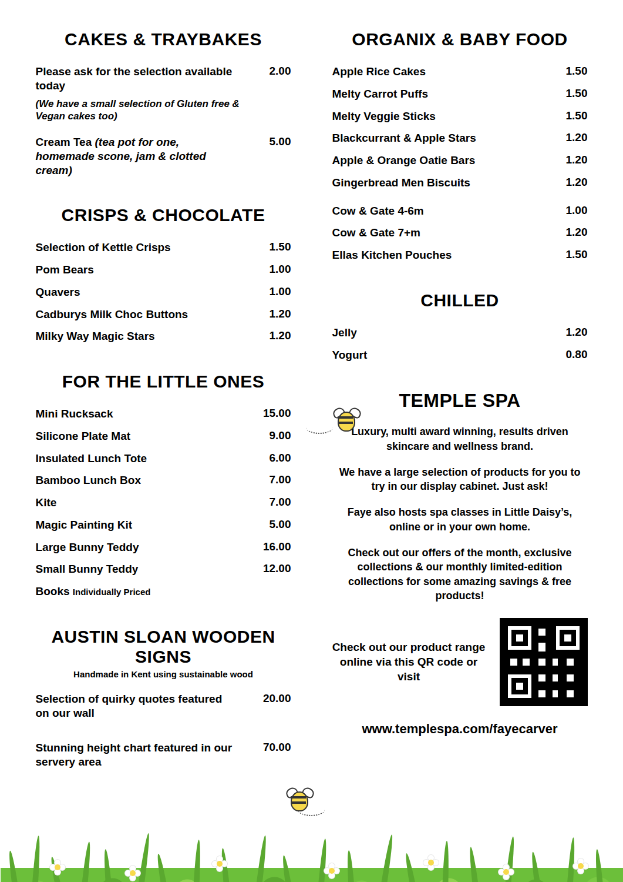Cakes & Traybakes
Please ask for the selection available today
2.00
(We have a small selection of Gluten free & Vegan cakes too)
Cream Tea (tea pot for one, homemade scone, jam & clotted cream)
5.00
Crisps & Chocolate
Selection of Kettle Crisps
1.50
Pom Bears
1.00
Quavers
1.00
Cadburys Milk Choc Buttons
1.20
Milky Way Magic Stars
1.20
For the Little Ones
Mini Rucksack
15.00
Silicone Plate Mat
9.00
Insulated Lunch Tote
6.00
Bamboo Lunch Box
7.00
Kite
7.00
Magic Painting Kit
5.00
Large Bunny Teddy
16.00
Small Bunny Teddy
12.00
Books Individually Priced
Austin Sloan Wooden Signs
Handmade in Kent using sustainable wood
Selection of quirky quotes featured on our wall
20.00
Stunning height chart featured in our servery area
70.00
Organix & Baby Food
Apple Rice Cakes
1.50
Melty Carrot Puffs
1.50
Melty Veggie Sticks
1.50
Blackcurrant & Apple Stars
1.20
Apple & Orange Oatie Bars
1.20
Gingerbread Men Biscuits
1.20
Cow & Gate 4-6m
1.00
Cow & Gate 7+m
1.20
Ellas Kitchen Pouches
1.50
Chilled
Jelly
1.20
Yogurt
0.80
Temple Spa
Luxury, multi award winning, results driven skincare and wellness brand.
We have a large selection of products for you to try in our display cabinet. Just ask!
Faye also hosts spa classes in Little Daisy’s, online or in your own home.
Check out our offers of the month, exclusive collections & our monthly limited-edition collections for some amazing savings & free products!
Check out our product range online via this QR code or visit
www.templespa.com/fayecarver